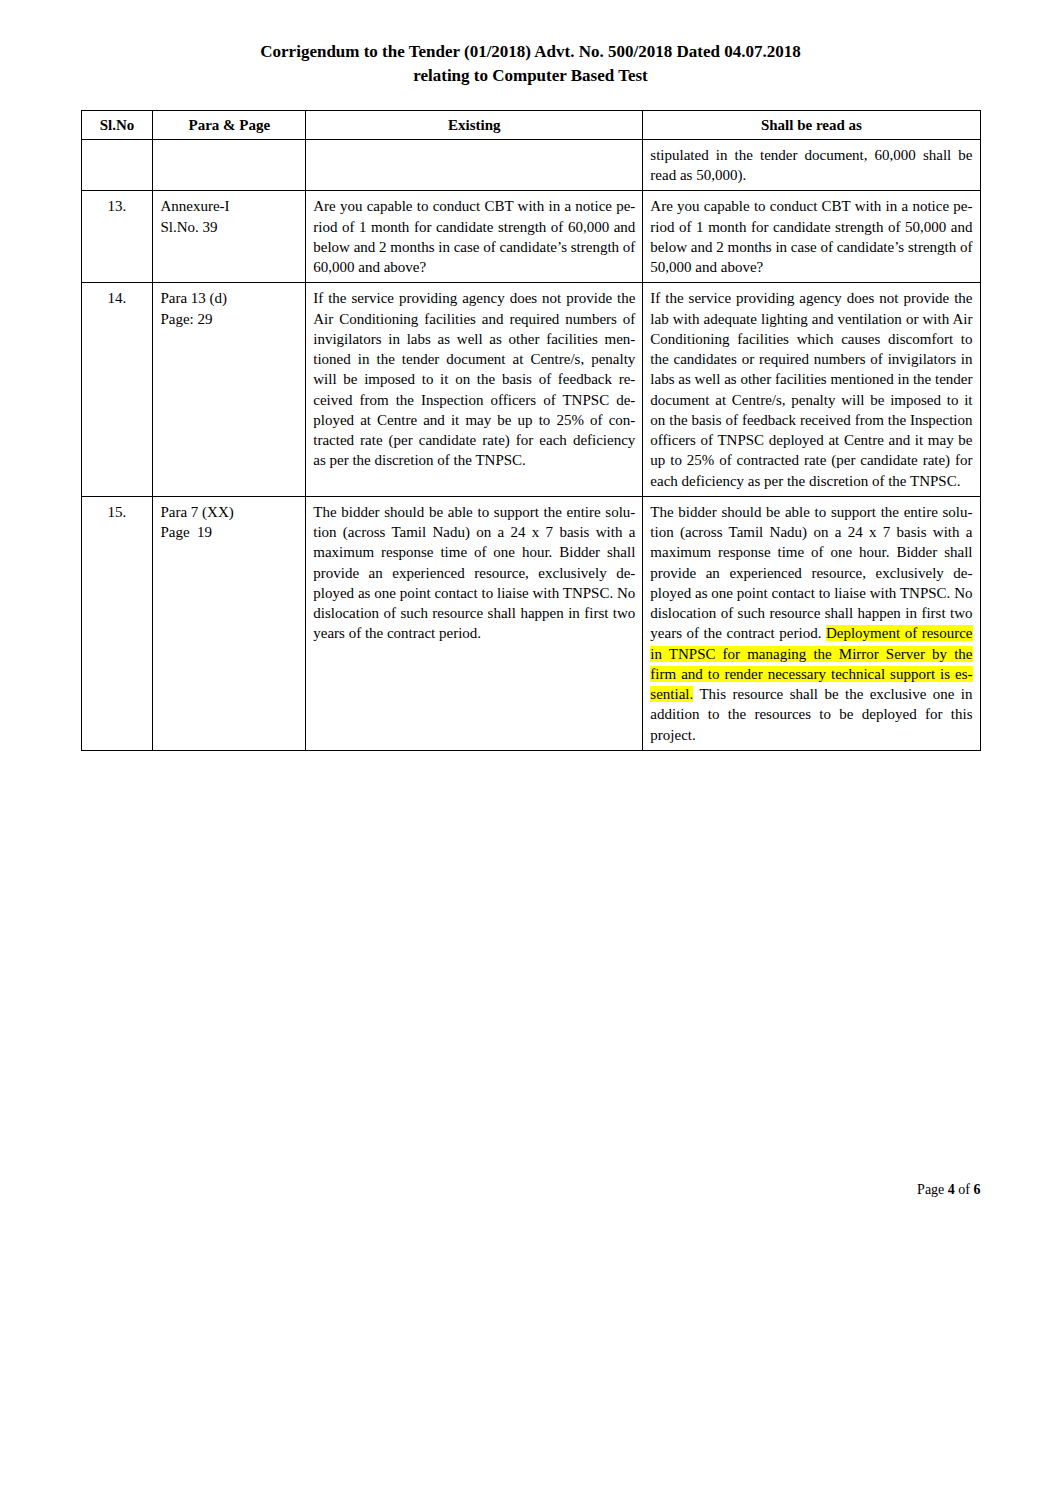Corrigendum to the Tender (01/2018) Advt. No. 500/2018 Dated 04.07.2018 relating to Computer Based Test
| Sl.No | Para & Page | Existing | Shall be read as |
| --- | --- | --- | --- |
| | | | stipulated in the tender document, 60,000 shall be read as 50,000). |
| 13. | Annexure-I Sl.No. 39 | Are you capable to conduct CBT with in a notice period of 1 month for candidate strength of 60,000 and below and 2 months in case of candidate’s strength of 60,000 and above? | Are you capable to conduct CBT with in a notice period of 1 month for candidate strength of 50,000 and below and 2 months in case of candidate’s strength of 50,000 and above? |
| 14. | Para 13 (d) Page: 29 | If the service providing agency does not provide the Air Conditioning facilities and required numbers of invigilators in labs as well as other facilities mentioned in the tender document at Centre/s, penalty will be imposed to it on the basis of feedback received from the Inspection officers of TNPSC deployed at Centre and it may be up to 25% of contracted rate (per candidate rate) for each deficiency as per the discretion of the TNPSC. | If the service providing agency does not provide the lab with adequate lighting and ventilation or with Air Conditioning facilities which causes discomfort to the candidates or required numbers of invigilators in labs as well as other facilities mentioned in the tender document at Centre/s, penalty will be imposed to it on the basis of feedback received from the Inspection officers of TNPSC deployed at Centre and it may be up to 25% of contracted rate (per candidate rate) for each deficiency as per the discretion of the TNPSC. |
| 15. | Para 7 (XX) Page 19 | The bidder should be able to support the entire solution (across Tamil Nadu) on a 24 x 7 basis with a maximum response time of one hour. Bidder shall provide an experienced resource, exclusively deployed as one point contact to liaise with TNPSC. No dislocation of such resource shall happen in first two years of the contract period. | The bidder should be able to support the entire solution (across Tamil Nadu) on a 24 x 7 basis with a maximum response time of one hour. Bidder shall provide an experienced resource, exclusively deployed as one point contact to liaise with TNPSC. No dislocation of such resource shall happen in first two years of the contract period. Deployment of resource in TNPSC for managing the Mirror Server by the firm and to render necessary technical support is essential. This resource shall be the exclusive one in addition to the resources to be deployed for this project. |
Page 4 of 6